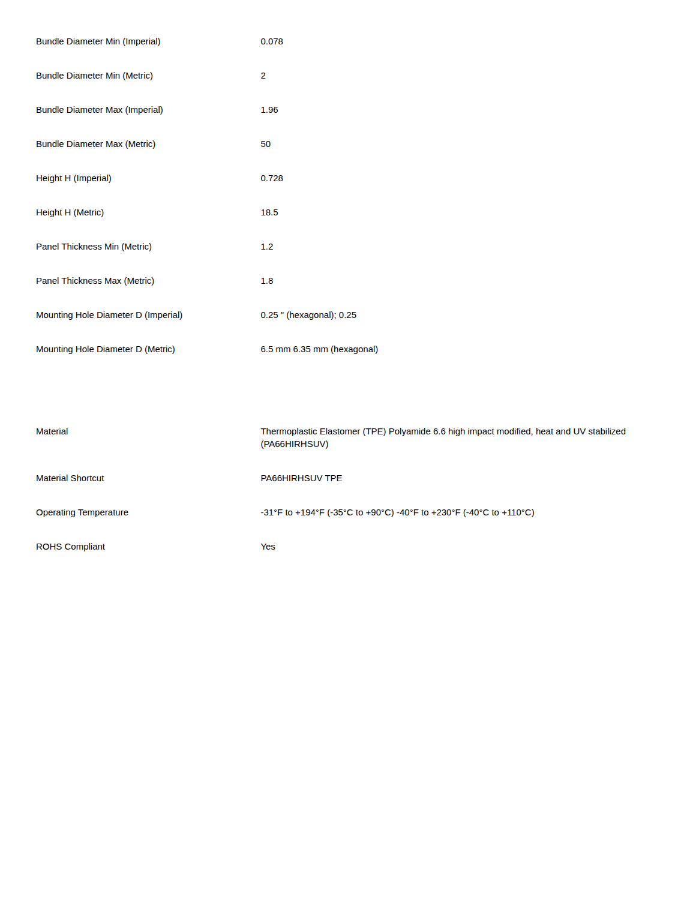| Bundle Diameter Min (Imperial) | 0.078 |
| Bundle Diameter Min (Metric) | 2 |
| Bundle Diameter Max (Imperial) | 1.96 |
| Bundle Diameter Max (Metric) | 50 |
| Height H (Imperial) | 0.728 |
| Height H (Metric) | 18.5 |
| Panel Thickness Min (Metric) | 1.2 |
| Panel Thickness Max (Metric) | 1.8 |
| Mounting Hole Diameter D (Imperial) | 0.25 " (hexagonal); 0.25 |
| Mounting Hole Diameter D (Metric) | 6.5 mm 6.35 mm (hexagonal) |
| Material | Thermoplastic Elastomer (TPE) Polyamide 6.6 high impact modified, heat and UV stabilized (PA66HIRHSUV) |
| Material Shortcut | PA66HIRHSUV TPE |
| Operating Temperature | -31°F to +194°F (-35°C to +90°C) -40°F to +230°F (-40°C to +110°C) |
| ROHS Compliant | Yes |